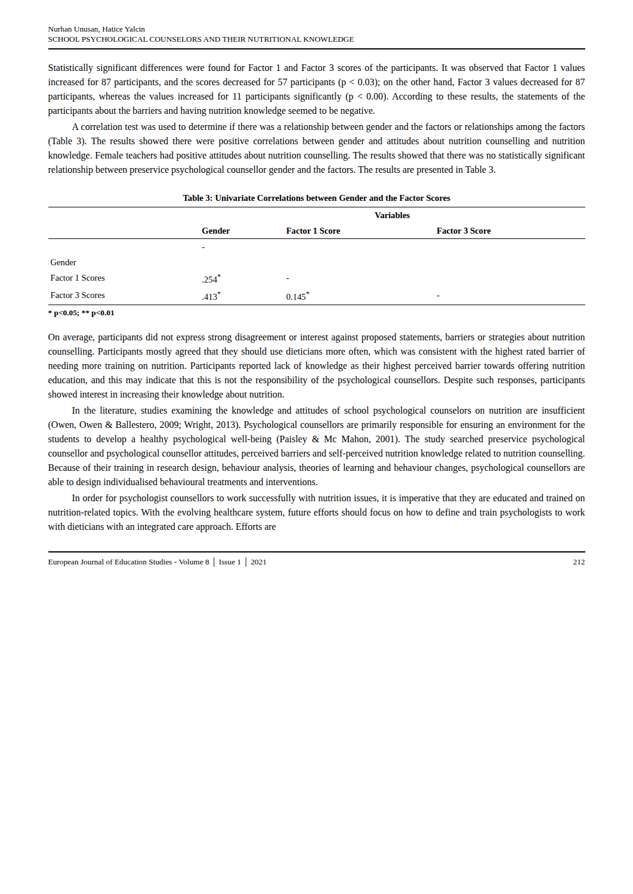Nurhan Unusan, Hatice Yalcin
School Psychological Counselors and Their Nutritional Knowledge
Statistically significant differences were found for Factor 1 and Factor 3 scores of the participants. It was observed that Factor 1 values increased for 87 participants, and the scores decreased for 57 participants (p < 0.03); on the other hand, Factor 3 values decreased for 87 participants, whereas the values increased for 11 participants significantly (p < 0.00). According to these results, the statements of the participants about the barriers and having nutrition knowledge seemed to be negative.
A correlation test was used to determine if there was a relationship between gender and the factors or relationships among the factors (Table 3). The results showed there were positive correlations between gender and attitudes about nutrition counselling and nutrition knowledge. Female teachers had positive attitudes about nutrition counselling. The results showed that there was no statistically significant relationship between preservice psychological counsellor gender and the factors. The results are presented in Table 3.
Table 3: Univariate Correlations between Gender and the Factor Scores
| | Variables |
| --- | --- |
| | Gender | Factor 1 Score | Factor 3 Score |
| | - | | |
| Gender | | | |
| Factor 1 Scores | .254 * | - | |
| Factor 3 Scores | .413 * | 0.145 * | - |
* p<0.05; ** p<0.01
On average, participants did not express strong disagreement or interest against proposed statements, barriers or strategies about nutrition counselling. Participants mostly agreed that they should use dieticians more often, which was consistent with the highest rated barrier of needing more training on nutrition. Participants reported lack of knowledge as their highest perceived barrier towards offering nutrition education, and this may indicate that this is not the responsibility of the psychological counsellors. Despite such responses, participants showed interest in increasing their knowledge about nutrition.
In the literature, studies examining the knowledge and attitudes of school psychological counselors on nutrition are insufficient (Owen, Owen & Ballestero, 2009; Wright, 2013). Psychological counsellors are primarily responsible for ensuring an environment for the students to develop a healthy psychological well-being (Paisley & Mc Mahon, 2001). The study searched preservice psychological counsellor and psychological counsellor attitudes, perceived barriers and self-perceived nutrition knowledge related to nutrition counselling. Because of their training in research design, behaviour analysis, theories of learning and behaviour changes, psychological counsellors are able to design individualised behavioural treatments and interventions.
In order for psychologist counsellors to work successfully with nutrition issues, it is imperative that they are educated and trained on nutrition-related topics. With the evolving healthcare system, future efforts should focus on how to define and train psychologists to work with dieticians with an integrated care approach. Efforts are
European Journal of Education Studies - Volume 8 │ Issue 1 │ 2021 212